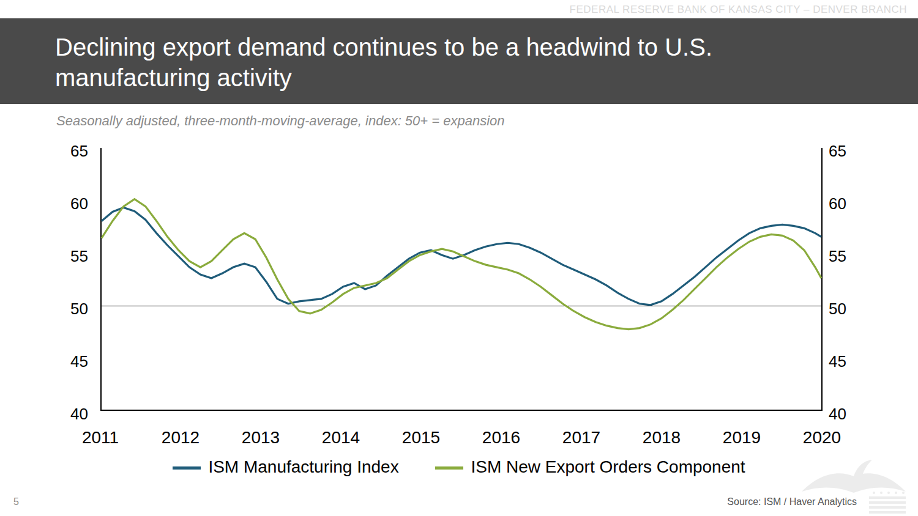FEDERAL RESERVE BANK OF KANSAS CITY – DENVER BRANCH
Declining export demand continues to be a headwind to U.S.
manufacturing activity
Seasonally adjusted, three-month-moving-average, index: 50+ = expansion
65
60
55
50
45
40
65
60
55
50
45
40
2011
2012
2013
2014
2015
2016
2017
2018
2019
2020
ISM Manufacturing Index ISM New Export Orders Component
5
Source: ISM / Haver Analytics